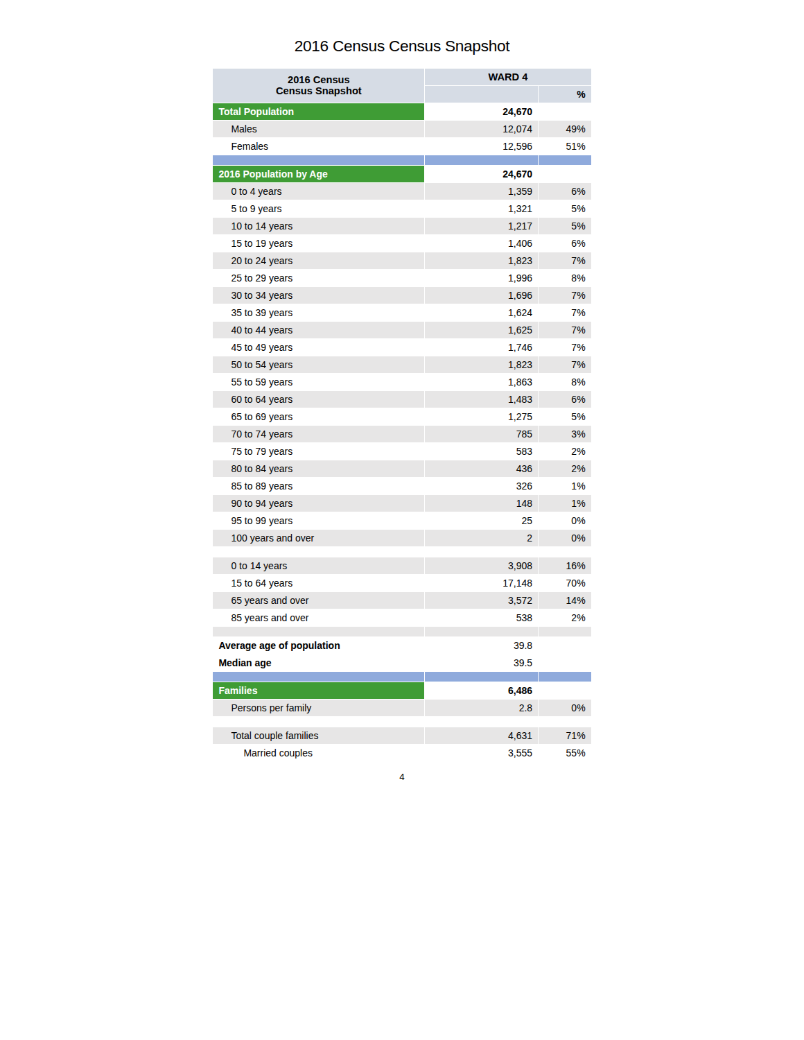2016 Census Census Snapshot
| 2016 Census Census Snapshot | WARD 4 |
| | % |
| Total Population | 24,670 | |
| Males | 12,074 | 49% |
| Females | 12,596 | 51% |
| 2016 Population by Age | 24,670 | |
| 0 to 4 years | 1,359 | 6% |
| 5 to 9 years | 1,321 | 5% |
| 10 to 14 years | 1,217 | 5% |
| 15 to 19 years | 1,406 | 6% |
| 20 to 24 years | 1,823 | 7% |
| 25 to 29 years | 1,996 | 8% |
| 30 to 34 years | 1,696 | 7% |
| 35 to 39 years | 1,624 | 7% |
| 40 to 44 years | 1,625 | 7% |
| 45 to 49 years | 1,746 | 7% |
| 50 to 54 years | 1,823 | 7% |
| 55 to 59 years | 1,863 | 8% |
| 60 to 64 years | 1,483 | 6% |
| 65 to 69 years | 1,275 | 5% |
| 70 to 74 years | 785 | 3% |
| 75 to 79 years | 583 | 2% |
| 80 to 84 years | 436 | 2% |
| 85 to 89 years | 326 | 1% |
| 90 to 94 years | 148 | 1% |
| 95 to 99 years | 25 | 0% |
| 100 years and over | 2 | 0% |
| 0 to 14 years | 3,908 | 16% |
| 15 to 64 years | 17,148 | 70% |
| 65 years and over | 3,572 | 14% |
| 85 years and over | 538 | 2% |
| Average age of population | 39.8 | |
| Median age | 39.5 | |
| Families | 6,486 | |
| Persons per family | 2.8 | 0% |
| Total couple families | 4,631 | 71% |
| Married couples | 3,555 | 55% |
4